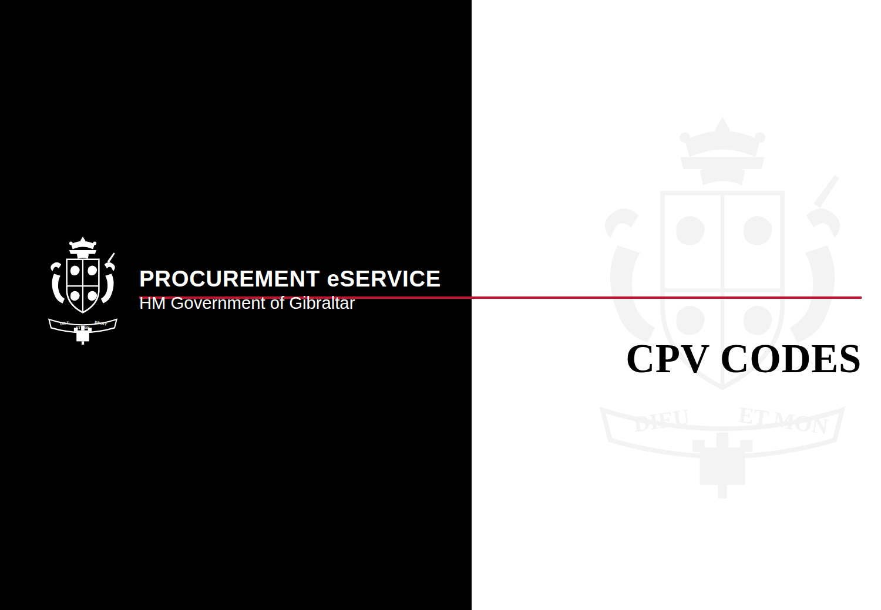DIEU ET MON
DIEU DROIT ET MON
PROCUREMENT eSERVICE
HM Government of Gibraltar
CPV CODES